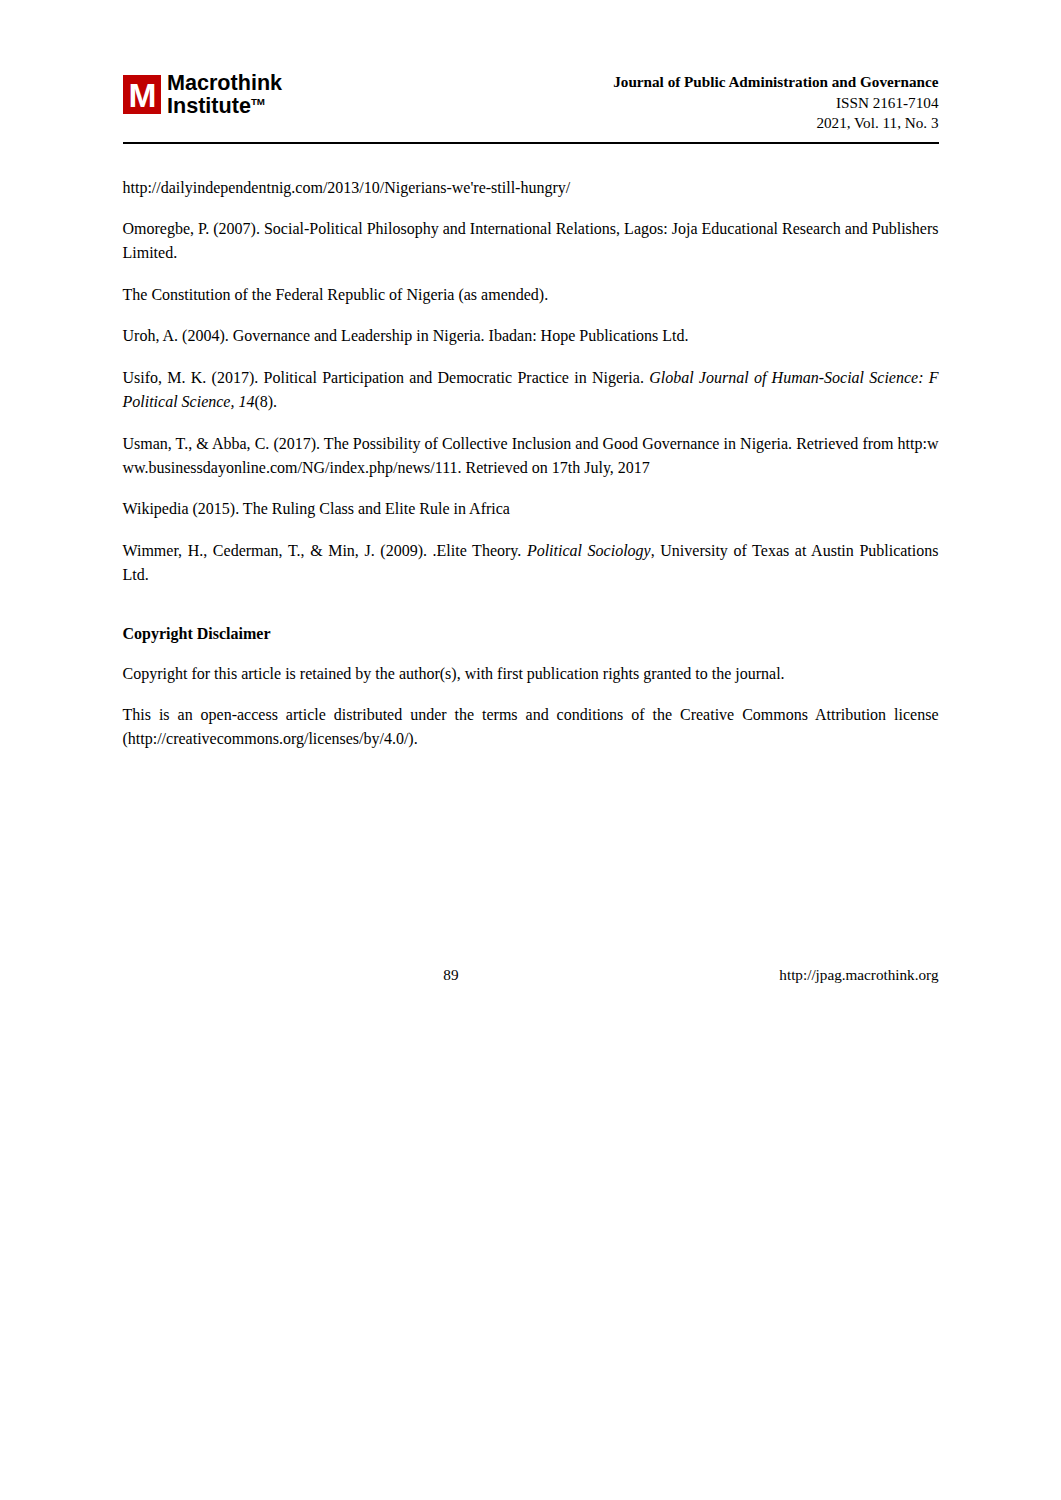M Macrothink
InstituteTM
Journal of Public Administration and Governance
ISSN 2161-7104
2021, Vol. 11, No. 3
http://dailyindependentnig.com/2013/10/Nigerians-we're-still-hungry/
Omoregbe, P. (2007). Social-Political Philosophy and International Relations, Lagos: Joja Educational Research and Publishers Limited.
The Constitution of the Federal Republic of Nigeria (as amended).
Uroh, A. (2004). Governance and Leadership in Nigeria. Ibadan: Hope Publications Ltd.
Usifo, M. K. (2017). Political Participation and Democratic Practice in Nigeria. Global Journal of Human-Social Science: F Political Science, 14(8).
Usman, T., & Abba, C. (2017). The Possibility of Collective Inclusion and Good Governance in Nigeria. Retrieved from http:www.businessdayonline.com/NG/index.php/news/111. Retrieved on 17th July, 2017
Wikipedia (2015). The Ruling Class and Elite Rule in Africa
Wimmer, H., Cederman, T., & Min, J. (2009). .Elite Theory. Political Sociology, University of Texas at Austin Publications Ltd.
Copyright Disclaimer
Copyright for this article is retained by the author(s), with first publication rights granted to the journal.
This is an open-access article distributed under the terms and conditions of the Creative Commons Attribution license (http://creativecommons.org/licenses/by/4.0/).
89 http://jpag.macrothink.org